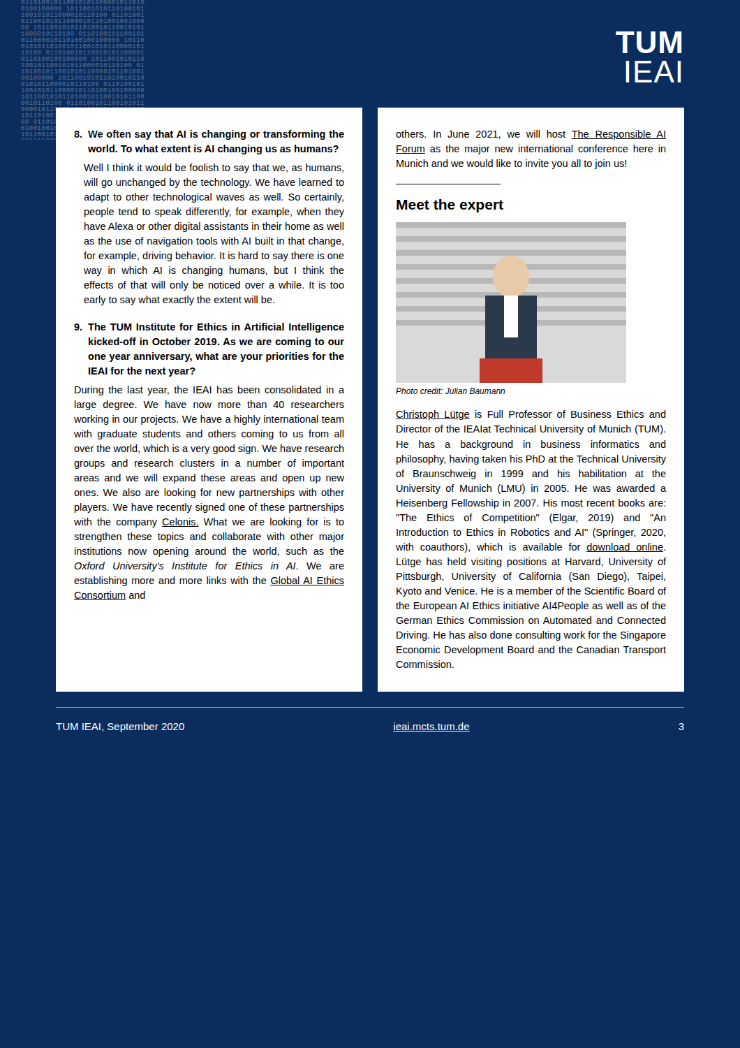0110100101100101011000010110100100100000 1011001010110100101100101011000010110100 0110100101100101011000010110100100100000 1011001010110100101100101011000010110100 0110100101100101011000010110100100100000 1011001010110100101100101011000010110100 0110100101100101011000010110100100100000 1011001010110100101100101011000010110100 0110100101100101011000010110100100100000 1011001010110100101100101011000010110100 0110100101100101011000010110100100100000 1011001010110100101100101011000010110100 0110100101100101011000010110100100100000 1011001010110100101100101011000010110100 0110100101100101011000010110100100100000 1011001010110100101100101011000010110100 0110100101100101011000010110100100100000 1011001010110100101100101011000010110100 0110100101100101011000010110100100100000 1011001010110100101100101011000010110100 0110100101100101011000010110100100100000
TUM
IEAI
8. We often say that AI is changing or transforming the world. To what extent is AI changing us as humans?
Well I think it would be foolish to say that we, as humans, will go unchanged by the technology. We have learned to adapt to other technological waves as well. So certainly, people tend to speak differently, for example, when they have Alexa or other digital assistants in their home as well as the use of navigation tools with AI built in that change, for example, driving behavior. It is hard to say there is one way in which AI is changing humans, but I think the effects of that will only be noticed over a while. It is too early to say what exactly the extent will be.
9. The TUM Institute for Ethics in Artificial Intelligence kicked-off in October 2019. As we are coming to our one year anniversary, what are your priorities for the IEAI for the next year?
During the last year, the IEAI has been consolidated in a large degree. We have now more than 40 researchers working in our projects. We have a highly international team with graduate students and others coming to us from all over the world, which is a very good sign. We have research groups and research clusters in a number of important areas and we will expand these areas and open up new ones. We also are looking for new partnerships with other players. We have recently signed one of these partnerships with the company Celonis. What we are looking for is to strengthen these topics and collaborate with other major institutions now opening around the world, such as the Oxford University's Institute for Ethics in AI. We are establishing more and more links with the Global AI Ethics Consortium and
others. In June 2021, we will host The Responsible AI Forum as the major new international conference here in Munich and we would like to invite you all to join us!
Meet the expert
Photo credit: Julian Baumann
Christoph Lütge is Full Professor of Business Ethics and Director of the IEAIat Technical University of Munich (TUM). He has a background in business informatics and philosophy, having taken his PhD at the Technical University of Braunschweig in 1999 and his habilitation at the University of Munich (LMU) in 2005. He was awarded a Heisenberg Fellowship in 2007. His most recent books are: "The Ethics of Competition" (Elgar, 2019) and "An Introduction to Ethics in Robotics and AI" (Springer, 2020, with coauthors), which is available for download online. Lütge has held visiting positions at Harvard, University of Pittsburgh, University of California (San Diego), Taipei, Kyoto and Venice. He is a member of the Scientific Board of the European AI Ethics initiative AI4People as well as of the German Ethics Commission on Automated and Connected Driving. He has also done consulting work for the Singapore Economic Development Board and the Canadian Transport Commission.
TUM IEAI, September 2020
ieai.mcts.tum.de
3